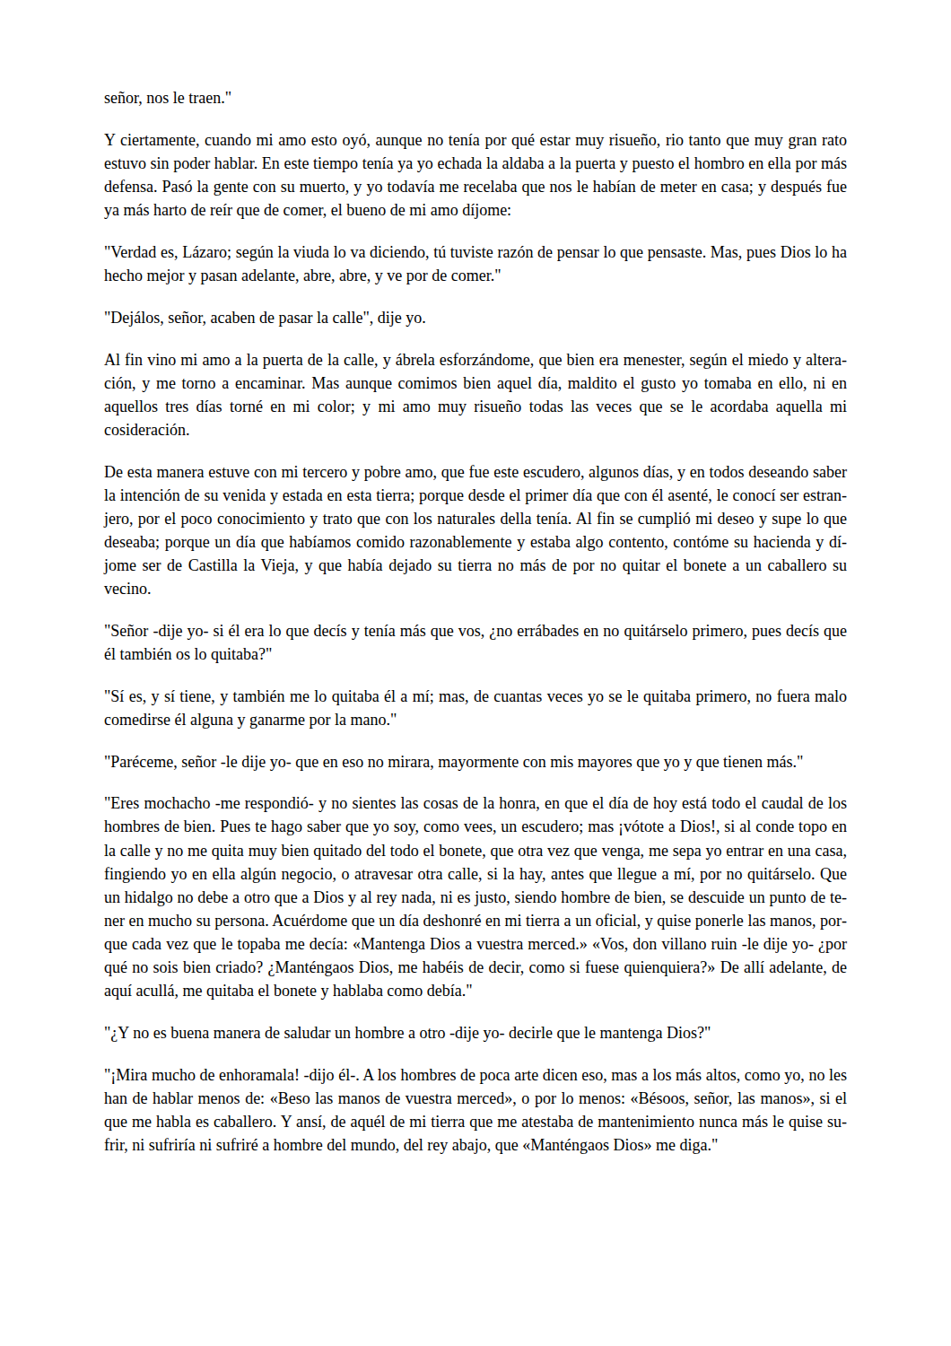señor, nos le traen."
Y ciertamente, cuando mi amo esto oyó, aunque no tenía por qué estar muy risueño, rio tanto que muy gran rato estuvo sin poder hablar. En este tiempo tenía ya yo echada la aldaba a la puerta y puesto el hombro en ella por más defensa. Pasó la gente con su muerto, y yo todavía me recelaba que nos le habían de meter en casa; y después fue ya más harto de reír que de comer, el bueno de mi amo díjome:
"Verdad es, Lázaro; según la viuda lo va diciendo, tú tuviste razón de pensar lo que pensaste. Mas, pues Dios lo ha hecho mejor y pasan adelante, abre, abre, y ve por de comer."
"Dejálos, señor, acaben de pasar la calle", dije yo.
Al fin vino mi amo a la puerta de la calle, y ábrela esforzándome, que bien era menester, según el miedo y alteración, y me torno a encaminar. Mas aunque comimos bien aquel día, maldito el gusto yo tomaba en ello, ni en aquellos tres días torné en mi color; y mi amo muy risueño todas las veces que se le acordaba aquella mi cosideración.
De esta manera estuve con mi tercero y pobre amo, que fue este escudero, algunos días, y en todos deseando saber la intención de su venida y estada en esta tierra; porque desde el primer día que con él asenté, le conocí ser estranjero, por el poco conocimiento y trato que con los naturales della tenía. Al fin se cumplió mi deseo y supe lo que deseaba; porque un día que habíamos comido razonablemente y estaba algo contento, contóme su hacienda y díjome ser de Castilla la Vieja, y que había dejado su tierra no más de por no quitar el bonete a un caballero su vecino.
"Señor -dije yo- si él era lo que decís y tenía más que vos, ¿no errábades en no quitárselo primero, pues decís que él también os lo quitaba?"
"Sí es, y sí tiene, y también me lo quitaba él a mí; mas, de cuantas veces yo se le quitaba primero, no fuera malo comedirse él alguna y ganarme por la mano."
"Paréceme, señor -le dije yo- que en eso no mirara, mayormente con mis mayores que yo y que tienen más."
"Eres mochacho -me respondió- y no sientes las cosas de la honra, en que el día de hoy está todo el caudal de los hombres de bien. Pues te hago saber que yo soy, como vees, un escudero; mas ¡vótote a Dios!, si al conde topo en la calle y no me quita muy bien quitado del todo el bonete, que otra vez que venga, me sepa yo entrar en una casa, fingiendo yo en ella algún negocio, o atravesar otra calle, si la hay, antes que llegue a mí, por no quitárselo. Que un hidalgo no debe a otro que a Dios y al rey nada, ni es justo, siendo hombre de bien, se descuide un punto de tener en mucho su persona. Acuérdome que un día deshonré en mi tierra a un oficial, y quise ponerle las manos, porque cada vez que le topaba me decía: «Mantenga Dios a vuestra merced.» «Vos, don villano ruin -le dije yo- ¿por qué no sois bien criado? ¿Manténgaos Dios, me habéis de decir, como si fuese quienquiera?» De allí adelante, de aquí acullá, me quitaba el bonete y hablaba como debía."
"¿Y no es buena manera de saludar un hombre a otro -dije yo- decirle que le mantenga Dios?"
"¡Mira mucho de enhoramala! -dijo él-. A los hombres de poca arte dicen eso, mas a los más altos, como yo, no les han de hablar menos de: «Beso las manos de vuestra merced», o por lo menos: «Bésoos, señor, las manos», si el que me habla es caballero. Y ansí, de aquél de mi tierra que me atestaba de mantenimiento nunca más le quise sufrir, ni sufriría ni sufriré a hombre del mundo, del rey abajo, que «Manténgaos Dios» me diga."